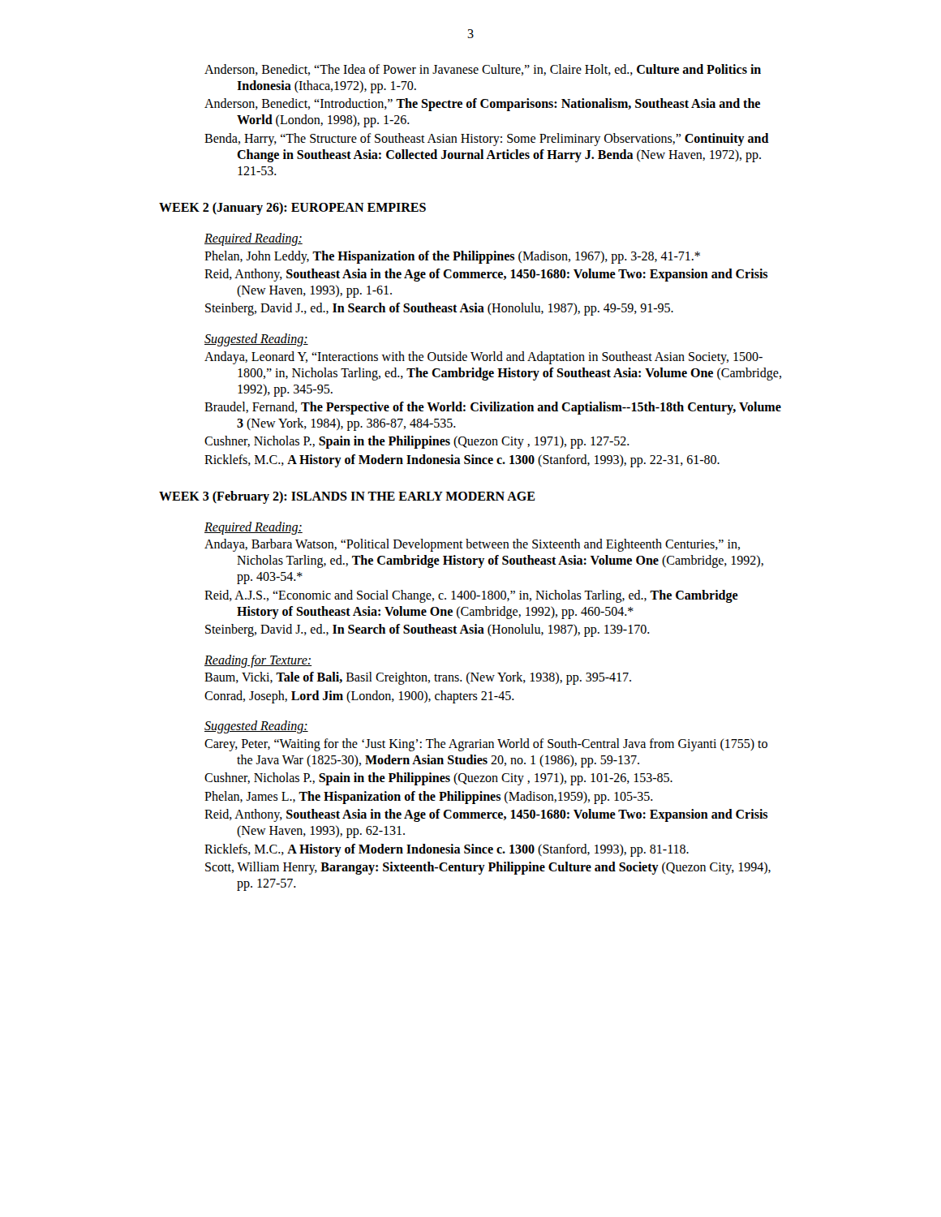3
Anderson, Benedict, “The Idea of Power in Javanese Culture,” in, Claire Holt, ed., Culture and Politics in Indonesia (Ithaca,1972), pp. 1-70.
Anderson, Benedict, “Introduction,” The Spectre of Comparisons: Nationalism, Southeast Asia and the World (London, 1998), pp. 1-26.
Benda, Harry, “The Structure of Southeast Asian History: Some Preliminary Observations,” Continuity and Change in Southeast Asia: Collected Journal Articles of Harry J. Benda (New Haven, 1972), pp. 121-53.
WEEK 2 (January 26): EUROPEAN EMPIRES
Required Reading:
Phelan, John Leddy, The Hispanization of the Philippines (Madison, 1967), pp. 3-28, 41-71.*
Reid, Anthony, Southeast Asia in the Age of Commerce, 1450-1680: Volume Two: Expansion and Crisis (New Haven, 1993), pp. 1-61.
Steinberg, David J., ed., In Search of Southeast Asia (Honolulu, 1987), pp. 49-59, 91-95.
Suggested Reading:
Andaya, Leonard Y, “Interactions with the Outside World and Adaptation in Southeast Asian Society, 1500-1800,” in, Nicholas Tarling, ed., The Cambridge History of Southeast Asia: Volume One (Cambridge, 1992), pp. 345-95.
Braudel, Fernand, The Perspective of the World: Civilization and Captialism--15th-18th Century, Volume 3 (New York, 1984), pp. 386-87, 484-535.
Cushner, Nicholas P., Spain in the Philippines (Quezon City , 1971), pp. 127-52.
Ricklefs, M.C., A History of Modern Indonesia Since c. 1300 (Stanford, 1993), pp. 22-31, 61-80.
WEEK 3 (February 2): ISLANDS IN THE EARLY MODERN AGE
Required Reading:
Andaya, Barbara Watson, “Political Development between the Sixteenth and Eighteenth Centuries,” in, Nicholas Tarling, ed., The Cambridge History of Southeast Asia: Volume One (Cambridge, 1992), pp. 403-54.*
Reid, A.J.S., “Economic and Social Change, c. 1400-1800,” in, Nicholas Tarling, ed., The Cambridge History of Southeast Asia: Volume One (Cambridge, 1992), pp. 460-504.*
Steinberg, David J., ed., In Search of Southeast Asia (Honolulu, 1987), pp. 139-170.
Reading for Texture:
Baum, Vicki, Tale of Bali, Basil Creighton, trans. (New York, 1938), pp. 395-417.
Conrad, Joseph, Lord Jim (London, 1900), chapters 21-45.
Suggested Reading:
Carey, Peter, “Waiting for the ‘Just King’: The Agrarian World of South-Central Java from Giyanti (1755) to the Java War (1825-30), Modern Asian Studies 20, no. 1 (1986), pp. 59-137.
Cushner, Nicholas P., Spain in the Philippines (Quezon City , 1971), pp. 101-26, 153-85.
Phelan, James L., The Hispanization of the Philippines (Madison,1959), pp. 105-35.
Reid, Anthony, Southeast Asia in the Age of Commerce, 1450-1680: Volume Two: Expansion and Crisis (New Haven, 1993), pp. 62-131.
Ricklefs, M.C., A History of Modern Indonesia Since c. 1300 (Stanford, 1993), pp. 81-118.
Scott, William Henry, Barangay: Sixteenth-Century Philippine Culture and Society (Quezon City, 1994), pp. 127-57.